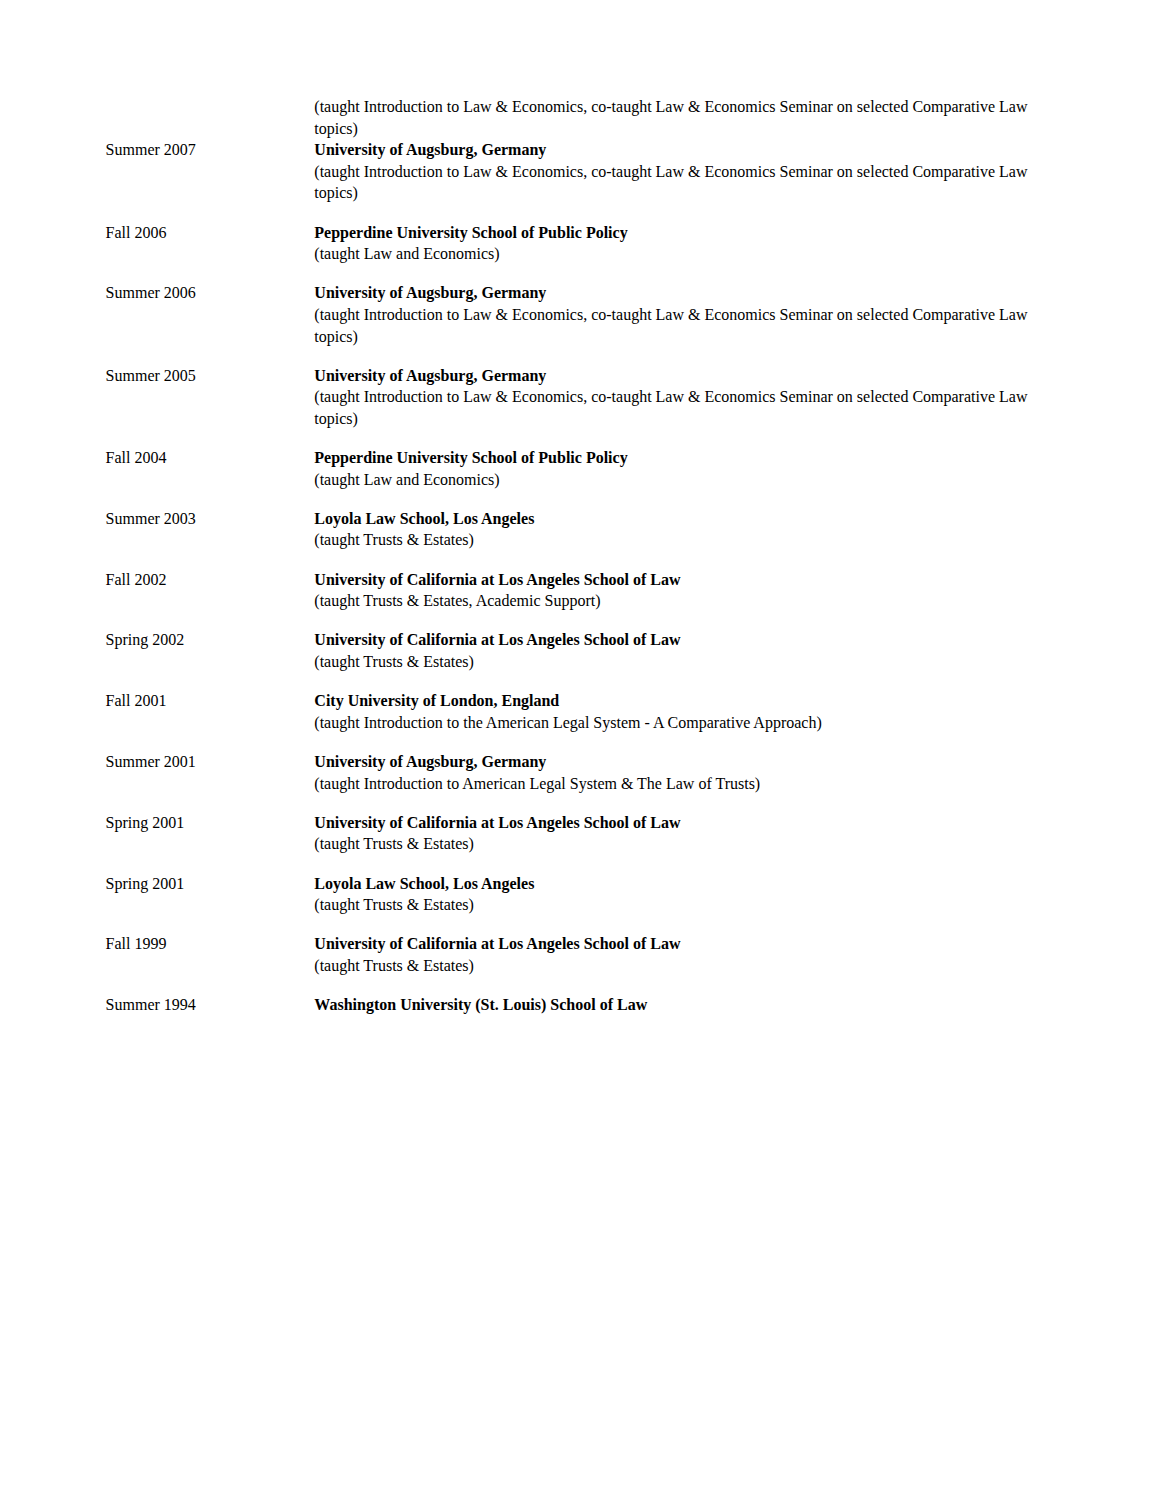| | (taught Introduction to Law & Economics, co-taught Law & Economics Seminar on selected Comparative Law topics) |
| Summer 2007 | University of Augsburg, Germany (taught Introduction to Law & Economics, co-taught Law & Economics Seminar on selected Comparative Law topics) |
| Fall 2006 | Pepperdine University School of Public Policy (taught Law and Economics) |
| Summer 2006 | University of Augsburg, Germany (taught Introduction to Law & Economics, co-taught Law & Economics Seminar on selected Comparative Law topics) |
| Summer 2005 | University of Augsburg, Germany (taught Introduction to Law & Economics, co-taught Law & Economics Seminar on selected Comparative Law topics) |
| Fall 2004 | Pepperdine University School of Public Policy (taught Law and Economics) |
| Summer 2003 | Loyola Law School, Los Angeles (taught Trusts & Estates) |
| Fall 2002 | University of California at Los Angeles School of Law (taught Trusts & Estates, Academic Support) |
| Spring 2002 | University of California at Los Angeles School of Law (taught Trusts & Estates) |
| Fall 2001 | City University of London, England (taught Introduction to the American Legal System - A Comparative Approach) |
| Summer 2001 | University of Augsburg, Germany (taught Introduction to American Legal System & The Law of Trusts) |
| Spring 2001 | University of California at Los Angeles School of Law (taught Trusts & Estates) |
| Spring 2001 | Loyola Law School, Los Angeles (taught Trusts & Estates) |
| Fall 1999 | University of California at Los Angeles School of Law (taught Trusts & Estates) |
| Summer 1994 | Washington University (St. Louis) School of Law |